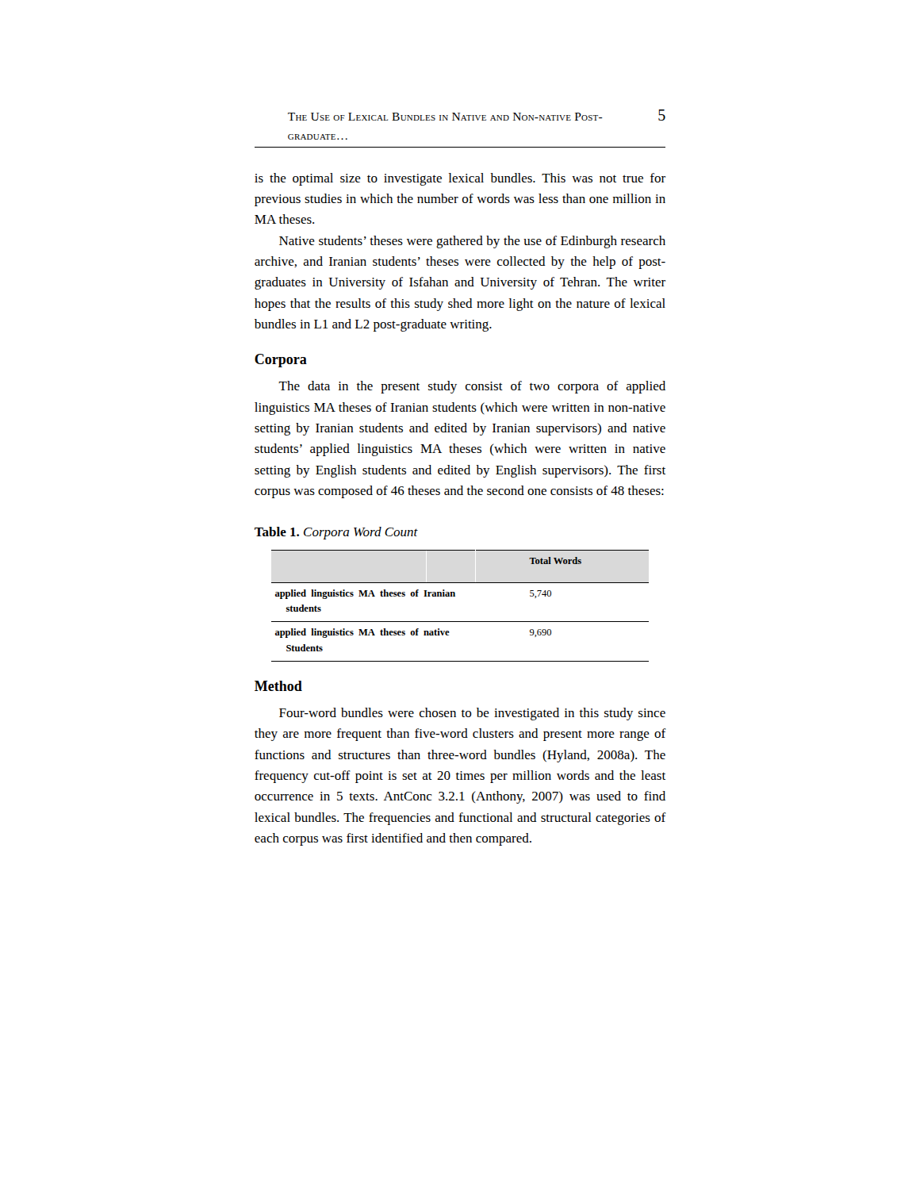The Use of Lexical Bundles in Native and Non-native Post-graduate…
5
is the optimal size to investigate lexical bundles. This was not true for previous studies in which the number of words was less than one million in MA theses.
Native students’ theses were gathered by the use of Edinburgh research archive, and Iranian students’ theses were collected by the help of post-graduates in University of Isfahan and University of Tehran. The writer hopes that the results of this study shed more light on the nature of lexical bundles in L1 and L2 post-graduate writing.
Corpora
The data in the present study consist of two corpora of applied linguistics MA theses of Iranian students (which were written in non-native setting by Iranian students and edited by Iranian supervisors) and native students’ applied linguistics MA theses (which were written in native setting by English students and edited by English supervisors). The first corpus was composed of 46 theses and the second one consists of 48 theses:
Table 1. Corpora Word Count
| | | | Total Words |
| applied linguistics MA theses of Iranian students | 5,740 |
| applied linguistics MA theses of native Students | 9,690 |
Method
Four-word bundles were chosen to be investigated in this study since they are more frequent than five-word clusters and present more range of functions and structures than three-word bundles (Hyland, 2008a). The frequency cut-off point is set at 20 times per million words and the least occurrence in 5 texts. AntConc 3.2.1 (Anthony, 2007) was used to find lexical bundles. The frequencies and functional and structural categories of each corpus was first identified and then compared.